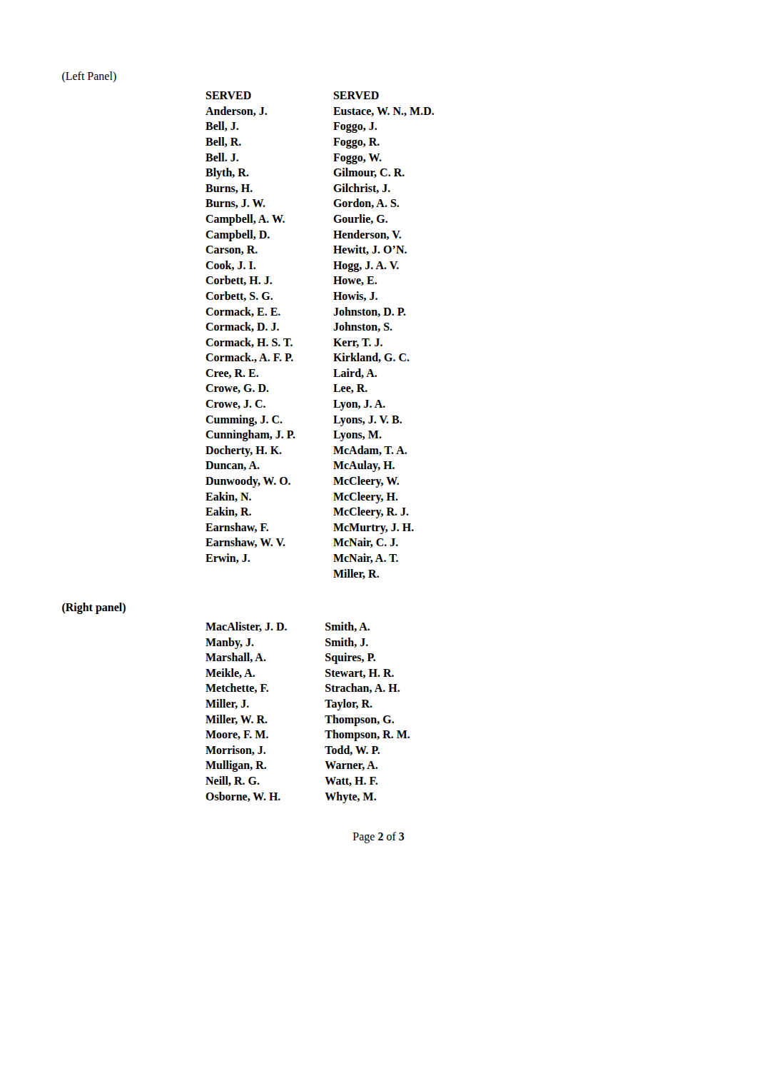(Left Panel)
| SERVED | SERVED |
| Anderson, J. | Eustace, W. N., M.D. |
| Bell, J. | Foggo, J. |
| Bell, R. | Foggo, R. |
| Bell. J. | Foggo, W. |
| Blyth, R. | Gilmour, C. R. |
| Burns, H. | Gilchrist, J. |
| Burns, J. W. | Gordon, A. S. |
| Campbell, A. W. | Gourlie, G. |
| Campbell, D. | Henderson, V. |
| Carson, R. | Hewitt, J. O’N. |
| Cook, J. I. | Hogg, J. A. V. |
| Corbett, H. J. | Howe, E. |
| Corbett, S. G. | Howis, J. |
| Cormack, E. E. | Johnston, D. P. |
| Cormack, D. J. | Johnston, S. |
| Cormack, H. S. T. | Kerr, T. J. |
| Cormack., A. F. P. | Kirkland, G. C. |
| Cree, R. E. | Laird, A. |
| Crowe, G. D. | Lee, R. |
| Crowe, J. C. | Lyon, J. A. |
| Cumming, J. C. | Lyons, J. V. B. |
| Cunningham, J. P. | Lyons, M. |
| Docherty, H. K. | McAdam, T. A. |
| Duncan, A. | McAulay, H. |
| Dunwoody, W. O. | McCleery, W. |
| Eakin, N. | McCleery, H. |
| Eakin, R. | McCleery, R. J. |
| Earnshaw, F. | McMurtry, J. H. |
| Earnshaw, W. V. | McNair, C. J. |
| Erwin, J. | McNair, A. T. |
| | Miller, R. |
(Right panel)
| MacAlister, J. D. | Smith, A. |
| Manby, J. | Smith, J. |
| Marshall, A. | Squires, P. |
| Meikle, A. | Stewart, H. R. |
| Metchette, F. | Strachan, A. H. |
| Miller, J. | Taylor, R. |
| Miller, W. R. | Thompson, G. |
| Moore, F. M. | Thompson, R. M. |
| Morrison, J. | Todd, W. P. |
| Mulligan, R. | Warner, A. |
| Neill, R. G. | Watt, H. F. |
| Osborne, W. H. | Whyte, M. |
Page 2 of 3